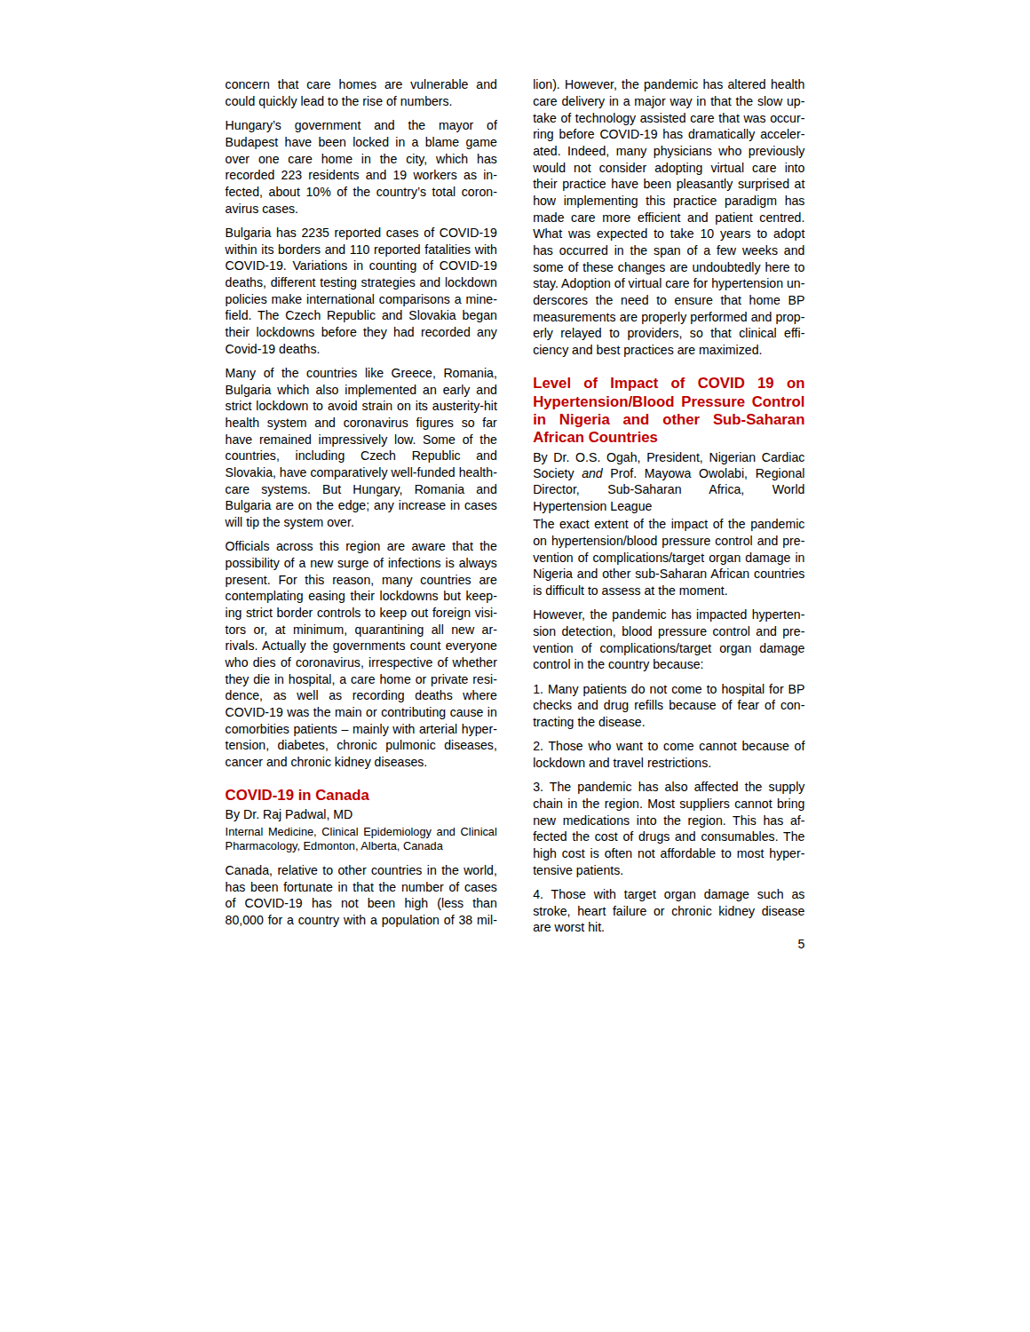concern that care homes are vulnerable and could quickly lead to the rise of numbers.
Hungary’s government and the mayor of Budapest have been locked in a blame game over one care home in the city, which has recorded 223 residents and 19 workers as infected, about 10% of the country’s total coronavirus cases.
Bulgaria has 2235 reported cases of COVID-19 within its borders and 110 reported fatalities with COVID-19. Variations in counting of COVID-19 deaths, different testing strategies and lockdown policies make international comparisons a minefield. The Czech Republic and Slovakia began their lockdowns before they had recorded any Covid-19 deaths.
Many of the countries like Greece, Romania, Bulgaria which also implemented an early and strict lockdown to avoid strain on its austerity-hit health system and coronavirus figures so far have remained impressively low. Some of the countries, including Czech Republic and Slovakia, have comparatively well-funded healthcare systems. But Hungary, Romania and Bulgaria are on the edge; any increase in cases will tip the system over.
Officials across this region are aware that the possibility of a new surge of infections is always present. For this reason, many countries are contemplating easing their lockdowns but keeping strict border controls to keep out foreign visitors or, at minimum, quarantining all new arrivals. Actually the governments count everyone who dies of coronavirus, irrespective of whether they die in hospital, a care home or private residence, as well as recording deaths where COVID-19 was the main or contributing cause in comorbities patients – mainly with arterial hypertension, diabetes, chronic pulmonic diseases, cancer and chronic kidney diseases.
COVID-19 in Canada
By Dr. Raj Padwal, MD
Internal Medicine, Clinical Epidemiology and Clinical Pharmacology, Edmonton, Alberta, Canada
Canada, relative to other countries in the world, has been fortunate in that the number of cases of COVID-19 has not been high (less than 80,000 for a country with a population of 38 million). However, the pandemic has altered health care delivery in a major way in that the slow uptake of technology assisted care that was occurring before COVID-19 has dramatically accelerated. Indeed, many physicians who previously would not consider adopting virtual care into their practice have been pleasantly surprised at how implementing this practice paradigm has made care more efficient and patient centred. What was expected to take 10 years to adopt has occurred in the span of a few weeks and some of these changes are undoubtedly here to stay. Adoption of virtual care for hypertension underscores the need to ensure that home BP measurements are properly performed and properly relayed to providers, so that clinical efficiency and best practices are maximized.
Level of Impact of COVID 19 on Hyper­tension/Blood Pressure Control in Nigeria and other Sub-Saharan African Countries
By Dr. O.S. Ogah, President, Nigerian Cardiac Society and Prof. Mayowa Owolabi, Regional Director, Sub-Saharan Africa, World Hypertension League
The exact extent of the impact of the pandemic on hypertension/blood pressure control and prevention of complications/target organ damage in Nigeria and other sub-Saharan African countries is difficult to assess at the moment.
However, the pandemic has impacted hypertension detection, blood pressure control and prevention of complications/target organ damage control in the country because:
1. Many patients do not come to hospital for BP checks and drug refills because of fear of contracting the disease.
2. Those who want to come cannot because of lockdown and travel restrictions.
3. The pandemic has also affected the supply chain in the region. Most suppliers cannot bring new medications into the region. This has affected the cost of drugs and consumables. The high cost is often not affordable to most hypertensive patients.
4. Those with target organ damage such as stroke, heart failure or chronic kidney disease are worst hit.
5